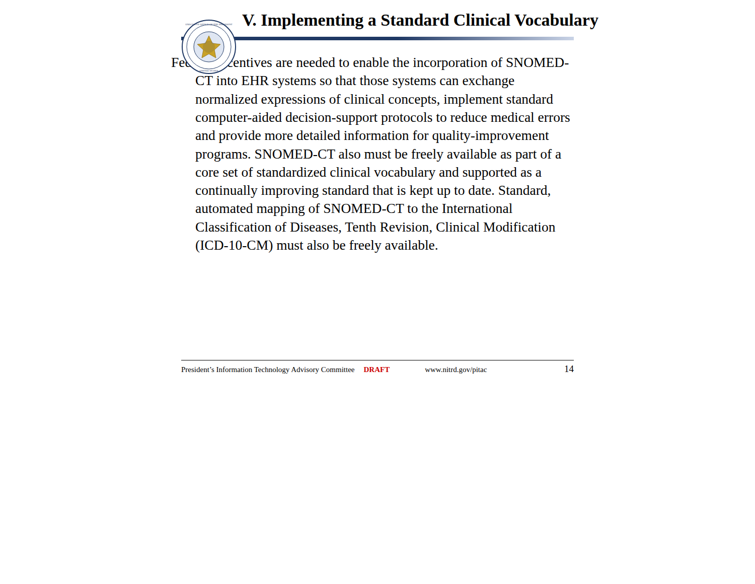EXECUTIVE OFFICE OF THE PRESIDENT UNITED STATES
V. Implementing a Standard Clinical Vocabulary
Federal incentives are needed to enable the incorporation of SNOMED-CT into EHR systems so that those systems can exchange normalized expressions of clinical concepts, implement standard computer-aided decision-support protocols to reduce medical errors and provide more detailed information for quality-improvement programs. SNOMED-CT also must be freely available as part of a core set of standardized clinical vocabulary and supported as a continually improving standard that is kept up to date. Standard, automated mapping of SNOMED-CT to the International Classification of Diseases, Tenth Revision, Clinical Modification (ICD-10-CM) must also be freely available.
President’s Information Technology Advisory Committee DRAFT www.nitrd.gov/pitac 14